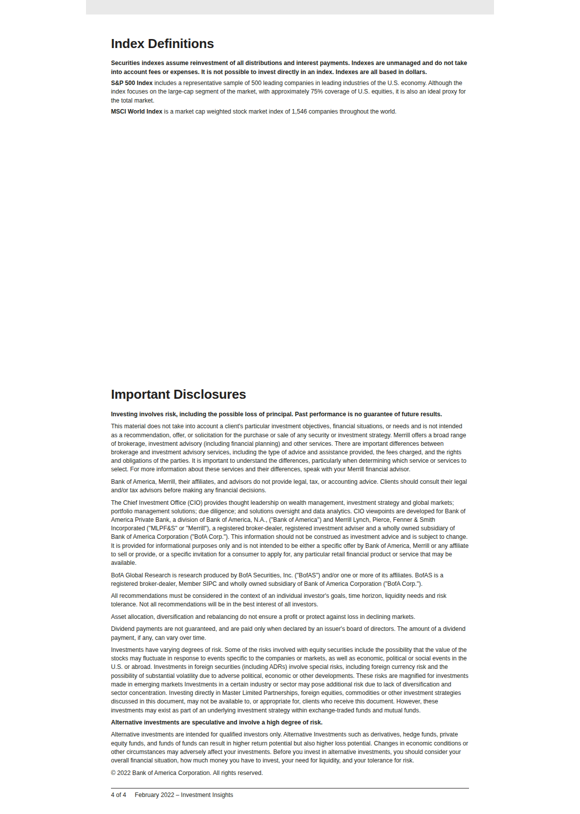Index Definitions
Securities indexes assume reinvestment of all distributions and interest payments. Indexes are unmanaged and do not take into account fees or expenses. It is not possible to invest directly in an index. Indexes are all based in dollars.
S&P 500 Index includes a representative sample of 500 leading companies in leading industries of the U.S. economy. Although the index focuses on the large-cap segment of the market, with approximately 75% coverage of U.S. equities, it is also an ideal proxy for the total market.
MSCI World Index is a market cap weighted stock market index of 1,546 companies throughout the world.
Important Disclosures
Investing involves risk, including the possible loss of principal. Past performance is no guarantee of future results.
This material does not take into account a client's particular investment objectives, financial situations, or needs and is not intended as a recommendation, offer, or solicitation for the purchase or sale of any security or investment strategy. Merrill offers a broad range of brokerage, investment advisory (including financial planning) and other services. There are important differences between brokerage and investment advisory services, including the type of advice and assistance provided, the fees charged, and the rights and obligations of the parties. It is important to understand the differences, particularly when determining which service or services to select. For more information about these services and their differences, speak with your Merrill financial advisor.
Bank of America, Merrill, their affiliates, and advisors do not provide legal, tax, or accounting advice. Clients should consult their legal and/or tax advisors before making any financial decisions.
The Chief Investment Office (CIO) provides thought leadership on wealth management, investment strategy and global markets; portfolio management solutions; due diligence; and solutions oversight and data analytics. CIO viewpoints are developed for Bank of America Private Bank, a division of Bank of America, N.A., ("Bank of America") and Merrill Lynch, Pierce, Fenner & Smith Incorporated ("MLPF&S" or "Merrill"), a registered broker-dealer, registered investment adviser and a wholly owned subsidiary of Bank of America Corporation ("BofA Corp."). This information should not be construed as investment advice and is subject to change. It is provided for informational purposes only and is not intended to be either a specific offer by Bank of America, Merrill or any affiliate to sell or provide, or a specific invitation for a consumer to apply for, any particular retail financial product or service that may be available.
BofA Global Research is research produced by BofA Securities, Inc. ("BofAS") and/or one or more of its affiliates. BofAS is a registered broker-dealer, Member SIPC and wholly owned subsidiary of Bank of America Corporation ("BofA Corp.").
All recommendations must be considered in the context of an individual investor's goals, time horizon, liquidity needs and risk tolerance. Not all recommendations will be in the best interest of all investors.
Asset allocation, diversification and rebalancing do not ensure a profit or protect against loss in declining markets.
Dividend payments are not guaranteed, and are paid only when declared by an issuer's board of directors. The amount of a dividend payment, if any, can vary over time.
Investments have varying degrees of risk. Some of the risks involved with equity securities include the possibility that the value of the stocks may fluctuate in response to events specific to the companies or markets, as well as economic, political or social events in the U.S. or abroad. Investments in foreign securities (including ADRs) involve special risks, including foreign currency risk and the possibility of substantial volatility due to adverse political, economic or other developments. These risks are magnified for investments made in emerging markets Investments in a certain industry or sector may pose additional risk due to lack of diversification and sector concentration. Investing directly in Master Limited Partnerships, foreign equities, commodities or other investment strategies discussed in this document, may not be available to, or appropriate for, clients who receive this document. However, these investments may exist as part of an underlying investment strategy within exchange-traded funds and mutual funds.
Alternative investments are speculative and involve a high degree of risk.
Alternative investments are intended for qualified investors only. Alternative Investments such as derivatives, hedge funds, private equity funds, and funds of funds can result in higher return potential but also higher loss potential. Changes in economic conditions or other circumstances may adversely affect your investments. Before you invest in alternative investments, you should consider your overall financial situation, how much money you have to invest, your need for liquidity, and your tolerance for risk.
© 2022 Bank of America Corporation. All rights reserved.
4 of 4 February 2022 – Investment Insights